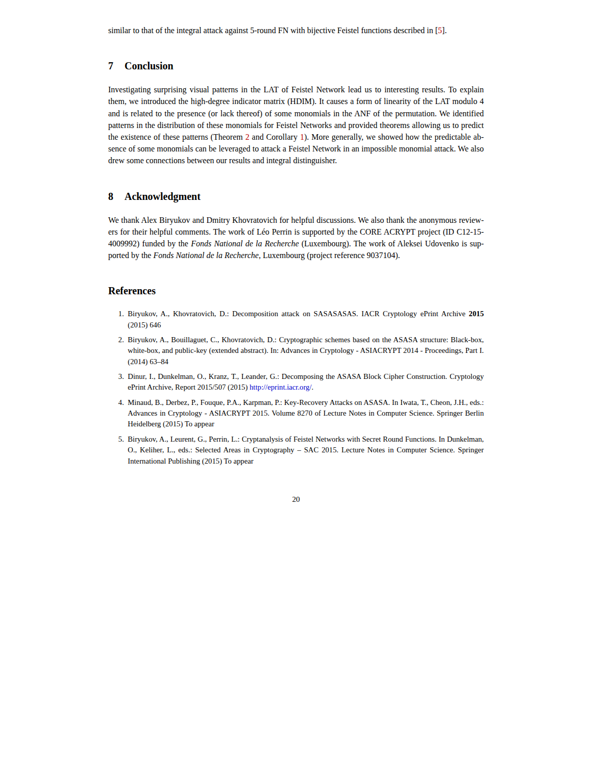similar to that of the integral attack against 5-round FN with bijective Feistel functions described in [5].
7 Conclusion
Investigating surprising visual patterns in the LAT of Feistel Network lead us to interesting results. To explain them, we introduced the high-degree indicator matrix (HDIM). It causes a form of linearity of the LAT modulo 4 and is related to the presence (or lack thereof) of some monomials in the ANF of the permutation. We identified patterns in the distribution of these monomials for Feistel Networks and provided theorems allowing us to predict the existence of these patterns (Theorem 2 and Corollary 1). More generally, we showed how the predictable absence of some monomials can be leveraged to attack a Feistel Network in an impossible monomial attack. We also drew some connections between our results and integral distinguisher.
8 Acknowledgment
We thank Alex Biryukov and Dmitry Khovratovich for helpful discussions. We also thank the anonymous reviewers for their helpful comments. The work of Léo Perrin is supported by the CORE ACRYPT project (ID C12-15-4009992) funded by the Fonds National de la Recherche (Luxembourg). The work of Aleksei Udovenko is supported by the Fonds National de la Recherche, Luxembourg (project reference 9037104).
References
Biryukov, A., Khovratovich, D.: Decomposition attack on SASASASAS. IACR Cryptology ePrint Archive 2015 (2015) 646
Biryukov, A., Bouillaguet, C., Khovratovich, D.: Cryptographic schemes based on the ASASA structure: Black-box, white-box, and public-key (extended abstract). In: Advances in Cryptology - ASIACRYPT 2014 - Proceedings, Part I. (2014) 63–84
Dinur, I., Dunkelman, O., Kranz, T., Leander, G.: Decomposing the ASASA Block Cipher Construction. Cryptology ePrint Archive, Report 2015/507 (2015) http://eprint.iacr.org/.
Minaud, B., Derbez, P., Fouque, P.A., Karpman, P.: Key-Recovery Attacks on ASASA. In Iwata, T., Cheon, J.H., eds.: Advances in Cryptology - ASIACRYPT 2015. Volume 8270 of Lecture Notes in Computer Science. Springer Berlin Heidelberg (2015) To appear
Biryukov, A., Leurent, G., Perrin, L.: Cryptanalysis of Feistel Networks with Secret Round Functions. In Dunkelman, O., Keliher, L., eds.: Selected Areas in Cryptography – SAC 2015. Lecture Notes in Computer Science. Springer International Publishing (2015) To appear
20